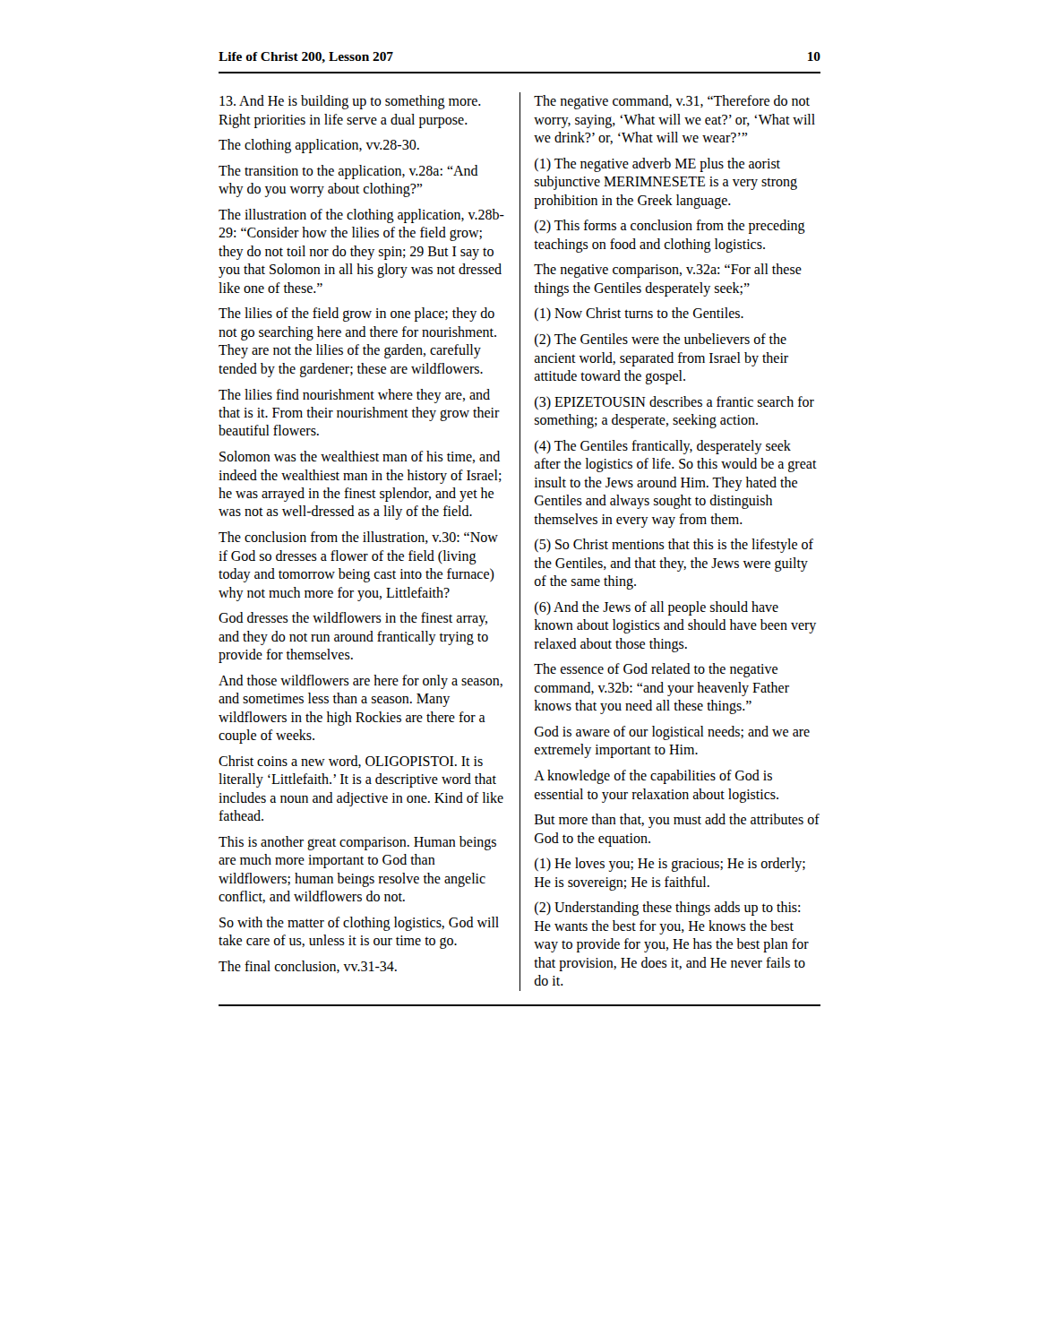Life of Christ 200, Lesson 207 10
13. And He is building up to something more. Right priorities in life serve a dual purpose.
The clothing application, vv.28-30.
The transition to the application, v.28a: “And why do you worry about clothing?”
The illustration of the clothing application, v.28b-29: “Consider how the lilies of the field grow; they do not toil nor do they spin; 29 But I say to you that Solomon in all his glory was not dressed like one of these.”
The lilies of the field grow in one place; they do not go searching here and there for nourishment. They are not the lilies of the garden, carefully tended by the gardener; these are wildflowers.
The lilies find nourishment where they are, and that is it. From their nourishment they grow their beautiful flowers.
Solomon was the wealthiest man of his time, and indeed the wealthiest man in the history of Israel; he was arrayed in the finest splendor, and yet he was not as well-dressed as a lily of the field.
The conclusion from the illustration, v.30: “Now if God so dresses a flower of the field (living today and tomorrow being cast into the furnace) why not much more for you, Littlefaith?
God dresses the wildflowers in the finest array, and they do not run around frantically trying to provide for themselves.
And those wildflowers are here for only a season, and sometimes less than a season. Many wildflowers in the high Rockies are there for a couple of weeks.
Christ coins a new word, OLIGOPISTOI. It is literally ‘Littlefaith.’ It is a descriptive word that includes a noun and adjective in one. Kind of like fathead.
This is another great comparison. Human beings are much more important to God than wildflowers; human beings resolve the angelic conflict, and wildflowers do not.
So with the matter of clothing logistics, God will take care of us, unless it is our time to go.
The final conclusion, vv.31-34.
The negative command, v.31, “Therefore do not worry, saying, ‘What will we eat?’ or, ‘What will we drink?’ or, ‘What will we wear?’”
(1) The negative adverb ME plus the aorist subjunctive MERIMNESETE is a very strong prohibition in the Greek language.
(2) This forms a conclusion from the preceding teachings on food and clothing logistics.
The negative comparison, v.32a: “For all these things the Gentiles desperately seek;”
(1) Now Christ turns to the Gentiles.
(2) The Gentiles were the unbelievers of the ancient world, separated from Israel by their attitude toward the gospel.
(3) EPIZETOUSIN describes a frantic search for something; a desperate, seeking action.
(4) The Gentiles frantically, desperately seek after the logistics of life. So this would be a great insult to the Jews around Him. They hated the Gentiles and always sought to distinguish themselves in every way from them.
(5) So Christ mentions that this is the lifestyle of the Gentiles, and that they, the Jews were guilty of the same thing.
(6) And the Jews of all people should have known about logistics and should have been very relaxed about those things.
The essence of God related to the negative command, v.32b: “and your heavenly Father knows that you need all these things.”
God is aware of our logistical needs; and we are extremely important to Him.
A knowledge of the capabilities of God is essential to your relaxation about logistics.
But more than that, you must add the attributes of God to the equation.
(1) He loves you; He is gracious; He is orderly; He is sovereign; He is faithful.
(2) Understanding these things adds up to this: He wants the best for you, He knows the best way to provide for you, He has the best plan for that provision, He does it, and He never fails to do it.